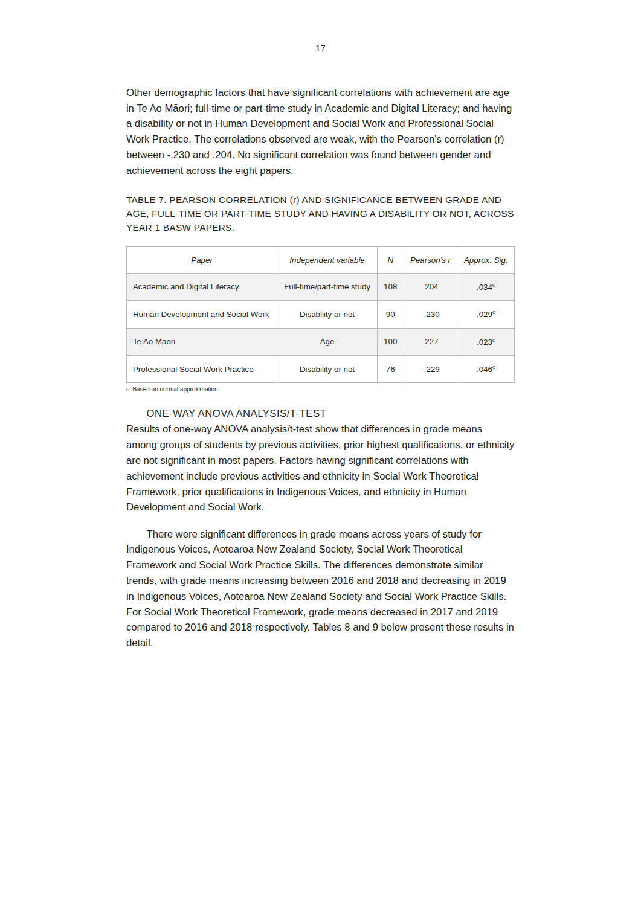17
Other demographic factors that have significant correlations with achievement are age in Te Ao Māori; full-time or part-time study in Academic and Digital Literacy; and having a disability or not in Human Development and Social Work and Professional Social Work Practice. The correlations observed are weak, with the Pearson's correlation (r) between -.230 and .204. No significant correlation was found between gender and achievement across the eight papers.
TABLE 7. PEARSON CORRELATION (r) AND SIGNIFICANCE BETWEEN GRADE AND AGE, FULL-TIME OR PART-TIME STUDY AND HAVING A DISABILITY OR NOT, ACROSS YEAR 1 BASW PAPERS.
| Paper | Independent variable | N | Pearson's r | Approx. Sig. |
| --- | --- | --- | --- | --- |
| Academic and Digital Literacy | Full-time/part-time study | 108 | .204 | .034 c |
| Human Development and Social Work | Disability or not | 90 | -.230 | .029 c |
| Te Ao Māori | Age | 100 | .227 | .023 c |
| Professional Social Work Practice | Disability or not | 76 | -.229 | .046 c |
c. Based on normal approximation.
ONE-WAY ANOVA ANALYSIS/T-TEST
Results of one-way ANOVA analysis/t-test show that differences in grade means among groups of students by previous activities, prior highest qualifications, or ethnicity are not significant in most papers. Factors having significant correlations with achievement include previous activities and ethnicity in Social Work Theoretical Framework, prior qualifications in Indigenous Voices, and ethnicity in Human Development and Social Work.
There were significant differences in grade means across years of study for Indigenous Voices, Aotearoa New Zealand Society, Social Work Theoretical Framework and Social Work Practice Skills. The differences demonstrate similar trends, with grade means increasing between 2016 and 2018 and decreasing in 2019 in Indigenous Voices, Aotearoa New Zealand Society and Social Work Practice Skills. For Social Work Theoretical Framework, grade means decreased in 2017 and 2019 compared to 2016 and 2018 respectively. Tables 8 and 9 below present these results in detail.